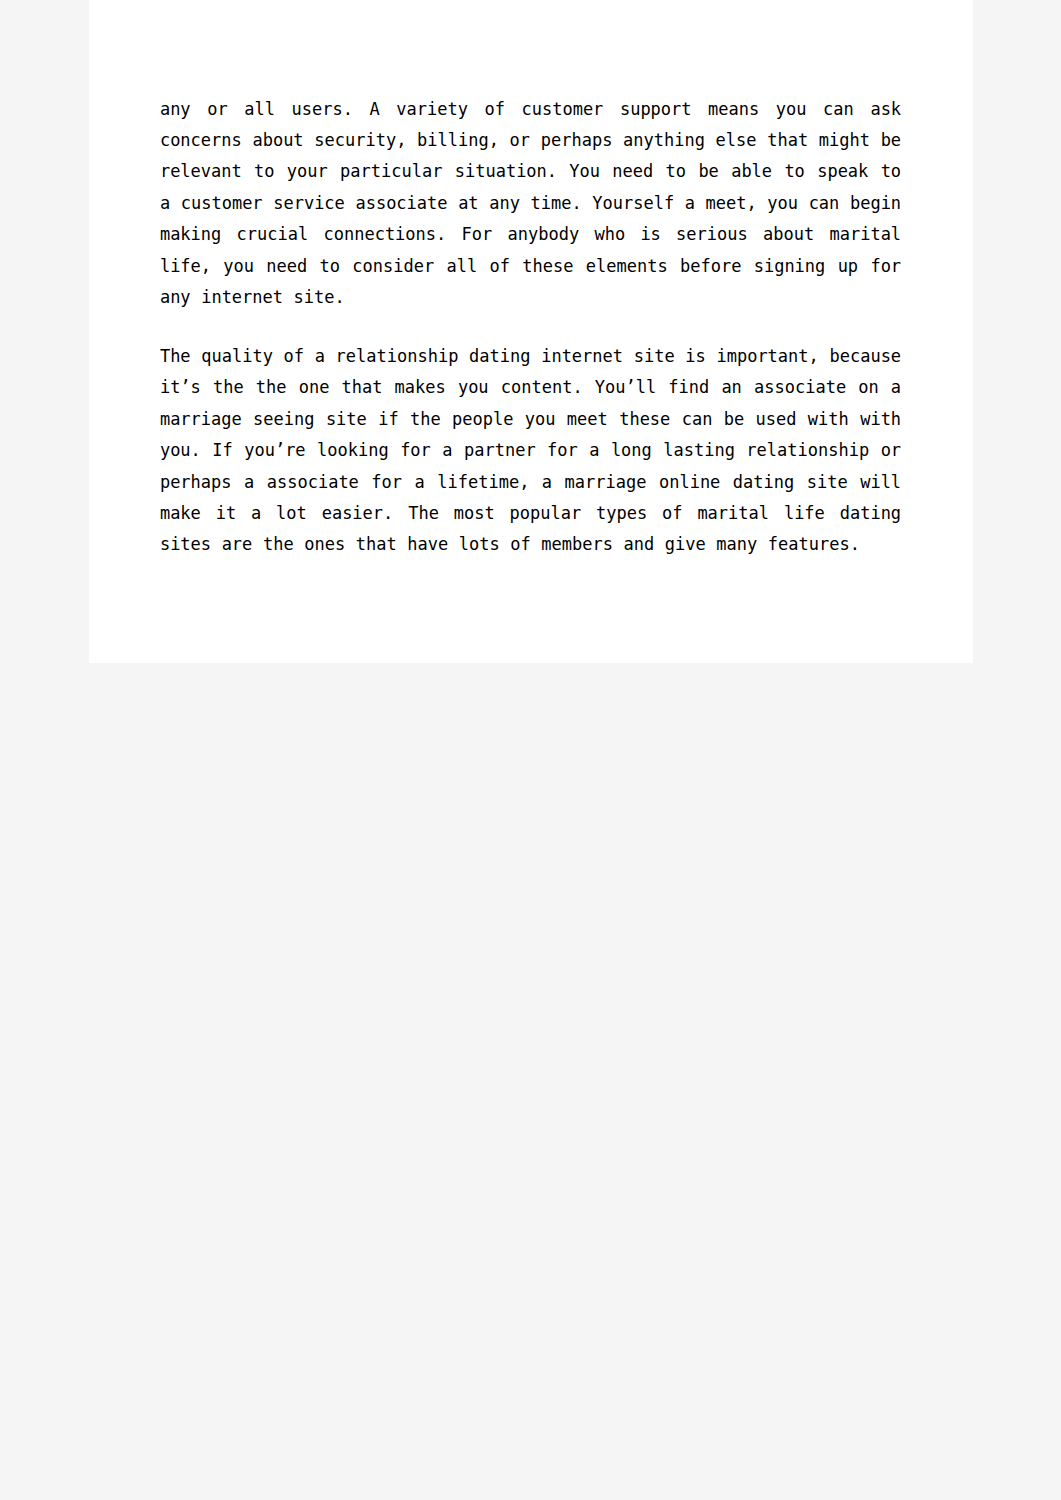any or all users. A variety of customer support means you can ask concerns about security, billing, or perhaps anything else that might be relevant to your particular situation. You need to be able to speak to a customer service associate at any time. Yourself a meet, you can begin making crucial connections. For anybody who is serious about marital life, you need to consider all of these elements before signing up for any internet site.
The quality of a relationship dating internet site is important, because it’s the the one that makes you content. You’ll find an associate on a marriage seeing site if the people you meet these can be used with with you. If you’re looking for a partner for a long lasting relationship or perhaps a associate for a lifetime, a marriage online dating site will make it a lot easier. The most popular types of marital life dating sites are the ones that have lots of members and give many features.